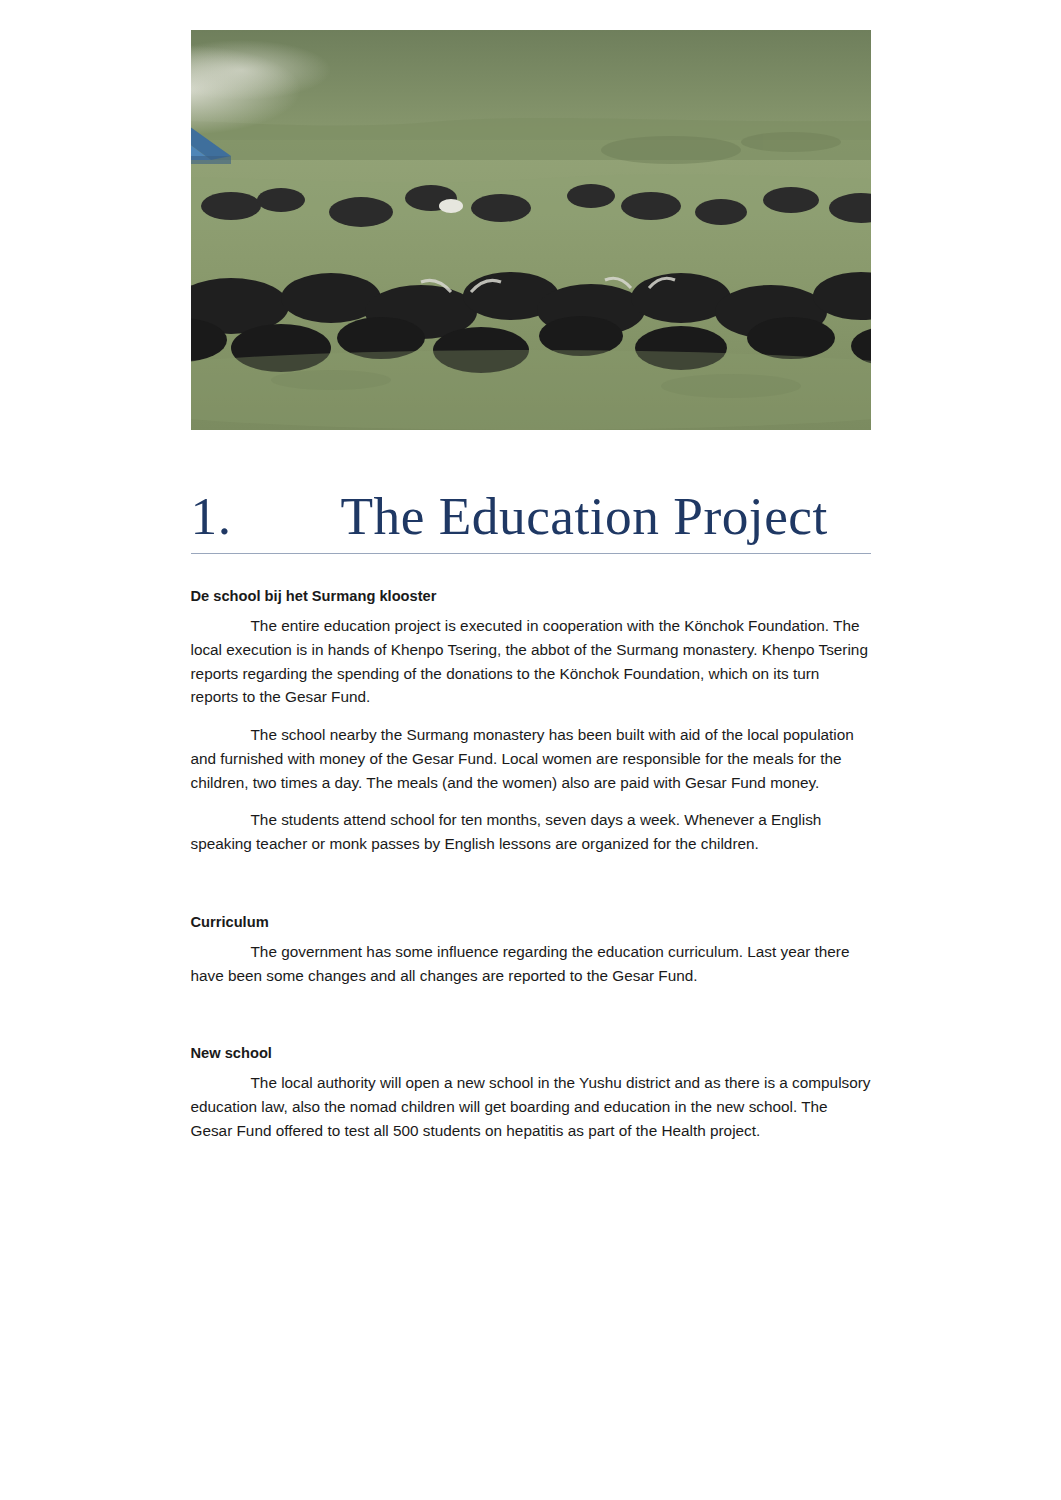1. The Education Project
De school bij het Surmang klooster
The entire education project is executed in cooperation with the Könchok Foundation. The local execution is in hands of Khenpo Tsering, the abbot of the Surmang monastery. Khenpo Tsering reports regarding the spending of the donations to the Könchok Foundation, which on its turn reports to the Gesar Fund.
The school nearby the Surmang monastery has been built with aid of the local population and furnished with money of the Gesar Fund. Local women are responsible for the meals for the children, two times a day. The meals (and the women) also are paid with Gesar Fund money.
The students attend school for ten months, seven days a week. Whenever a English speaking teacher or monk passes by English lessons are organized for the children.
Curriculum
The government has some influence regarding the education curriculum. Last year there have been some changes and all changes are reported to the Gesar Fund.
New school
The local authority will open a new school in the Yushu district and as there is a compulsory education law, also the nomad children will get boarding and education in the new school. The Gesar Fund offered to test all 500 students on hepatitis as part of the Health project.